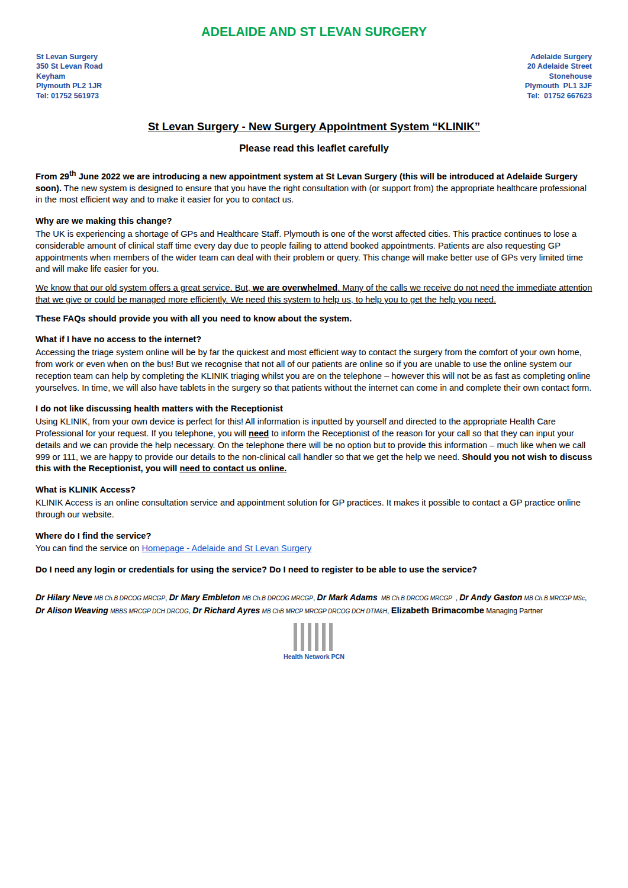ADELAIDE AND ST LEVAN SURGERY
| St Levan Surgery 350 St Levan Road Keyham Plymouth PL2 1JR Tel: 01752 561973 | Adelaide Surgery 20 Adelaide Street Stonehouse Plymouth PL1 3JF Tel: 01752 667623 |
St Levan Surgery - New Surgery Appointment System “KLINIK”
Please read this leaflet carefully
From 29th June 2022 we are introducing a new appointment system at St Levan Surgery (this will be introduced at Adelaide Surgery soon). The new system is designed to ensure that you have the right consultation with (or support from) the appropriate healthcare professional in the most efficient way and to make it easier for you to contact us.
Why are we making this change?
The UK is experiencing a shortage of GPs and Healthcare Staff. Plymouth is one of the worst affected cities. This practice continues to lose a considerable amount of clinical staff time every day due to people failing to attend booked appointments. Patients are also requesting GP appointments when members of the wider team can deal with their problem or query. This change will make better use of GPs very limited time and will make life easier for you.
We know that our old system offers a great service. But, we are overwhelmed. Many of the calls we receive do not need the immediate attention that we give or could be managed more efficiently. We need this system to help us, to help you to get the help you need.
These FAQs should provide you with all you need to know about the system.
What if I have no access to the internet?
Accessing the triage system online will be by far the quickest and most efficient way to contact the surgery from the comfort of your own home, from work or even when on the bus! But we recognise that not all of our patients are online so if you are unable to use the online system our reception team can help by completing the KLINIK triaging whilst you are on the telephone – however this will not be as fast as completing online yourselves. In time, we will also have tablets in the surgery so that patients without the internet can come in and complete their own contact form.
I do not like discussing health matters with the Receptionist
Using KLINIK, from your own device is perfect for this! All information is inputted by yourself and directed to the appropriate Health Care Professional for your request. If you telephone, you will need to inform the Receptionist of the reason for your call so that they can input your details and we can provide the help necessary. On the telephone there will be no option but to provide this information – much like when we call 999 or 111, we are happy to provide our details to the non-clinical call handler so that we get the help we need. Should you not wish to discuss this with the Receptionist, you will need to contact us online.
What is KLINIK Access?
KLINIK Access is an online consultation service and appointment solution for GP practices. It makes it possible to contact a GP practice online through our website.
Where do I find the service?
You can find the service on Homepage - Adelaide and St Levan Surgery
Do I need any login or credentials for using the service? Do I need to register to be able to use the service?
Dr Hilary Neve MB Ch.B DRCOG MRCGP, Dr Mary Embleton MB Ch.B DRCOG MRCGP, Dr Mark Adams MB Ch.B DRCOG MRCGP , Dr Andy Gaston MB Ch.B MRCGP MSc, Dr Alison Weaving MBBS MRCGP DCH DRCOG, Dr Richard Ayres MB ChB MRCP MRCGP DRCOG DCH DTM&H, Elizabeth Brimacombe Managing Partner
Health Network PCN